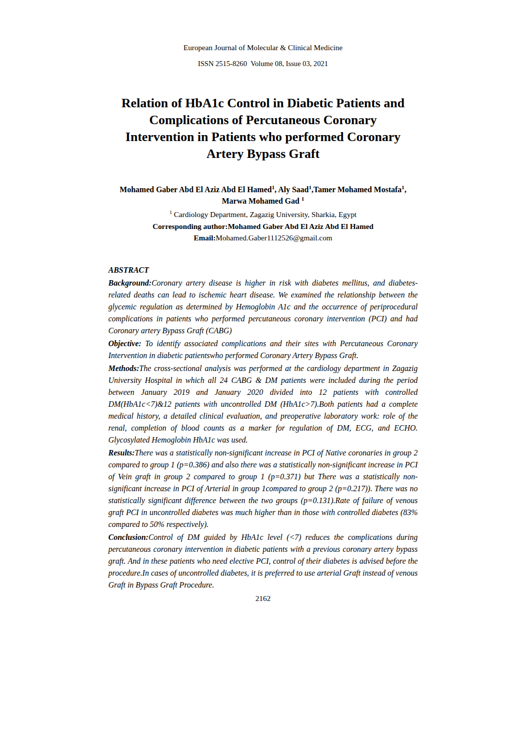European Journal of Molecular & Clinical Medicine
ISSN 2515-8260 Volume 08, Issue 03, 2021
Relation of HbA1c Control in Diabetic Patients and Complications of Percutaneous Coronary Intervention in Patients who performed Coronary Artery Bypass Graft
Mohamed Gaber Abd El Aziz Abd El Hamed1, Aly Saad1,Tamer Mohamed Mostafa1,
Marwa Mohamed Gad 1
1 Cardiology Department, Zagazig University, Sharkia, Egypt
Corresponding author:Mohamed Gaber Abd El Aziz Abd El Hamed
Email:Mohamed.Gaber1112526@gmail.com
ABSTRACT
Background: Coronary artery disease is higher in risk with diabetes mellitus, and diabetes-related deaths can lead to ischemic heart disease. We examined the relationship between the glycemic regulation as determined by Hemoglobin A1c and the occurrence of periprocedural complications in patients who performed percutaneous coronary intervention (PCI) and had Coronary artery Bypass Graft (CABG)
Objective: To identify associated complications and their sites with Percutaneous Coronary Intervention in diabetic patientswho performed Coronary Artery Bypass Graft.
Methods: The cross-sectional analysis was performed at the cardiology department in Zagazig University Hospital in which all 24 CABG & DM patients were included during the period between January 2019 and January 2020 divided into 12 patients with controlled DM(HbA1c<7)&12 patients with uncontrolled DM (HbA1c>7).Both patients had a complete medical history, a detailed clinical evaluation, and preoperative laboratory work: role of the renal, completion of blood counts as a marker for regulation of DM, ECG, and ECHO. Glycosylated Hemoglobin HbA1c was used.
Results: There was a statistically non-significant increase in PCI of Native coronaries in group 2 compared to group 1 (p=0.386) and also there was a statistically non-significant increase in PCI of Vein graft in group 2 compared to group 1 (p=0.371) but There was a statistically non-significant increase in PCI of Arterial in group 1compared to group 2 (p=0.217)). There was no statistically significant difference between the two groups (p=0.131).Rate of failure of venous graft PCI in uncontrolled diabetes was much higher than in those with controlled diabetes (83% compared to 50% respectively).
Conclusion: Control of DM guided by HbA1c level (<7) reduces the complications during percutaneous coronary intervention in diabetic patients with a previous coronary artery bypass graft. And in these patients who need elective PCI, control of their diabetes is advised before the procedure.In cases of uncontrolled diabetes, it is preferred to use arterial Graft instead of venous Graft in Bypass Graft Procedure.
2162